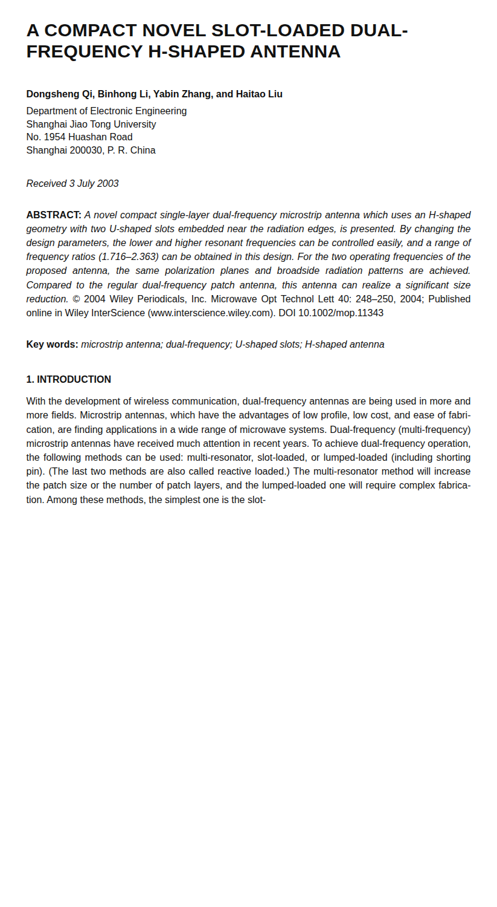A Compact Novel Slot-Loaded Dual-Frequency H-Shaped Antenna
Dongsheng Qi, Binhong Li, Yabin Zhang, and Haitao Liu
Department of Electronic Engineering Shanghai Jiao Tong University No. 1954 Huashan Road Shanghai 200030, P. R. China
Received 3 July 2003
ABSTRACT: A novel compact single-layer dual-frequency microstrip antenna which uses an H-shaped geometry with two U-shaped slots embedded near the radiation edges, is presented. By changing the design parameters, the lower and higher resonant frequencies can be controlled easily, and a range of frequency ratios (1.716–2.363) can be obtained in this design. For the two operating frequencies of the proposed antenna, the same polarization planes and broadside radiation patterns are achieved. Compared to the regular dual-frequency patch antenna, this antenna can realize a significant size reduction. © 2004 Wiley Periodicals, Inc. Microwave Opt Technol Lett 40: 248–250, 2004; Published online in Wiley InterScience (www.interscience.wiley.com). DOI 10.1002/mop.11343
Key words: microstrip antenna; dual-frequency; U-shaped slots; H-shaped antenna
1. Introduction
With the development of wireless communication, dual-frequency antennas are being used in more and more fields. Microstrip antennas, which have the advantages of low profile, low cost, and ease of fabrication, are finding applications in a wide range of microwave systems. Dual-frequency (multi-frequency) microstrip antennas have received much attention in recent years. To achieve dual-frequency operation, the following methods can be used: multi-resonator, slot-loaded, or lumped-loaded (including shorting pin). (The last two methods are also called reactive loaded.) The multi-resonator method will increase the patch size or the number of patch layers, and the lumped-loaded one will require complex fabrication. Among these methods, the simplest one is the slot-